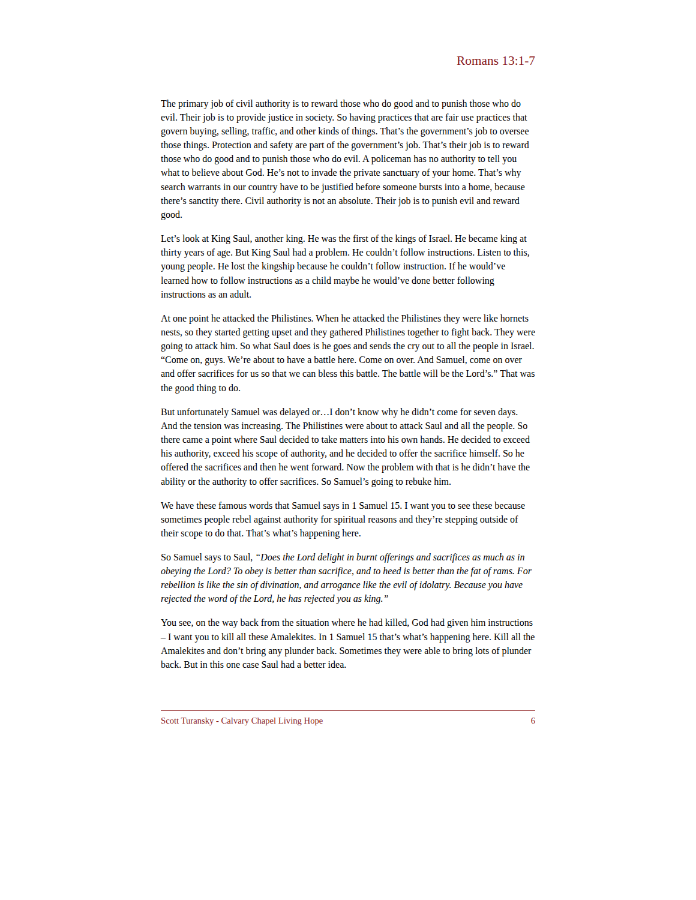Romans 13:1-7
The primary job of civil authority is to reward those who do good and to punish those who do evil. Their job is to provide justice in society. So having practices that are fair use practices that govern buying, selling, traffic, and other kinds of things. That’s the government’s job to oversee those things. Protection and safety are part of the government’s job. That’s their job is to reward those who do good and to punish those who do evil. A policeman has no authority to tell you what to believe about God. He’s not to invade the private sanctuary of your home. That’s why search warrants in our country have to be justified before someone bursts into a home, because there’s sanctity there. Civil authority is not an absolute. Their job is to punish evil and reward good.
Let’s look at King Saul, another king. He was the first of the kings of Israel. He became king at thirty years of age. But King Saul had a problem. He couldn’t follow instructions. Listen to this, young people. He lost the kingship because he couldn’t follow instruction. If he would’ve learned how to follow instructions as a child maybe he would’ve done better following instructions as an adult.
At one point he attacked the Philistines. When he attacked the Philistines they were like hornets nests, so they started getting upset and they gathered Philistines together to fight back. They were going to attack him. So what Saul does is he goes and sends the cry out to all the people in Israel. “Come on, guys. We’re about to have a battle here. Come on over. And Samuel, come on over and offer sacrifices for us so that we can bless this battle. The battle will be the Lord’s.” That was the good thing to do.
But unfortunately Samuel was delayed or…I don’t know why he didn’t come for seven days. And the tension was increasing. The Philistines were about to attack Saul and all the people. So there came a point where Saul decided to take matters into his own hands. He decided to exceed his authority, exceed his scope of authority, and he decided to offer the sacrifice himself. So he offered the sacrifices and then he went forward. Now the problem with that is he didn’t have the ability or the authority to offer sacrifices. So Samuel’s going to rebuke him.
We have these famous words that Samuel says in 1 Samuel 15. I want you to see these because sometimes people rebel against authority for spiritual reasons and they’re stepping outside of their scope to do that. That’s what’s happening here.
So Samuel says to Saul, “Does the Lord delight in burnt offerings and sacrifices as much as in obeying the Lord? To obey is better than sacrifice, and to heed is better than the fat of rams. For rebellion is like the sin of divination, and arrogance like the evil of idolatry. Because you have rejected the word of the Lord, he has rejected you as king.”
You see, on the way back from the situation where he had killed, God had given him instructions – I want you to kill all these Amalekites. In 1 Samuel 15 that’s what’s happening here. Kill all the Amalekites and don’t bring any plunder back. Sometimes they were able to bring lots of plunder back. But in this one case Saul had a better idea.
Scott Turansky - Calvary Chapel Living Hope 6